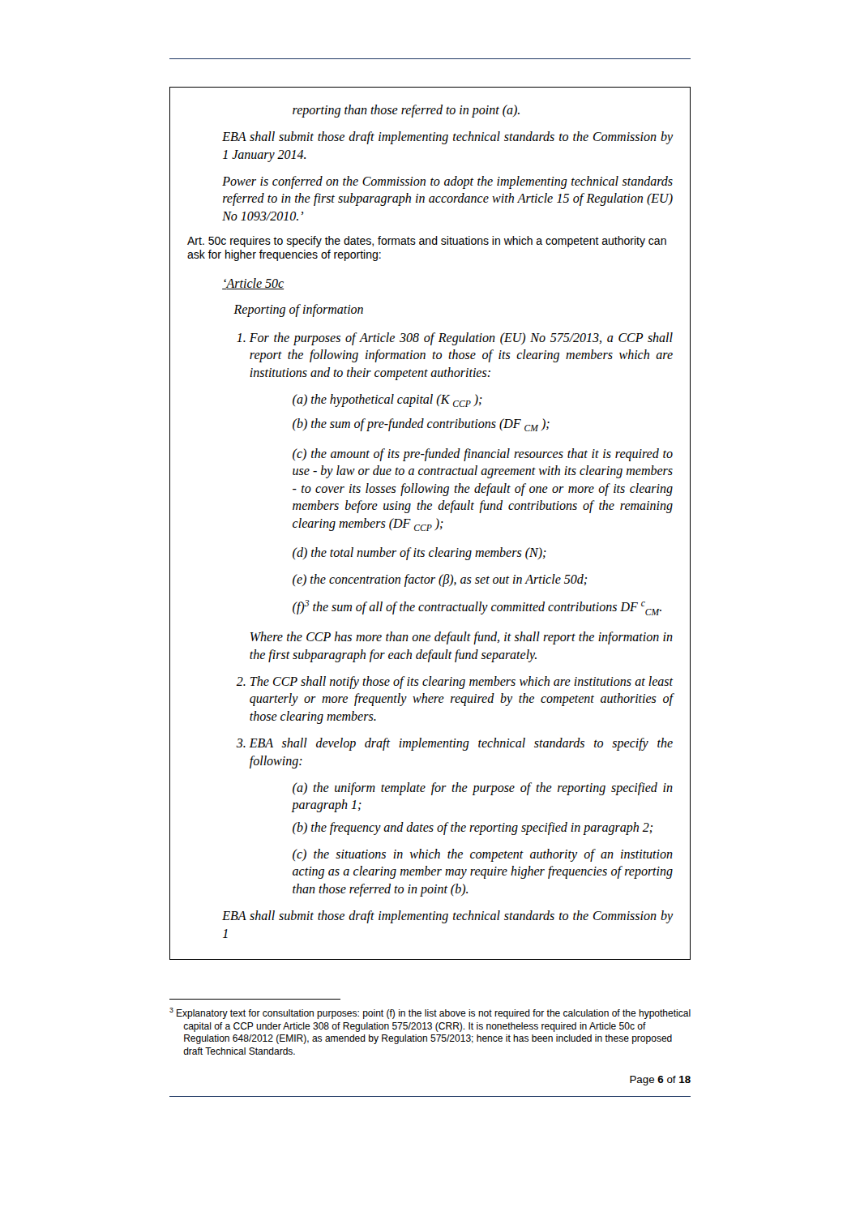reporting than those referred to in point (a).
EBA shall submit those draft implementing technical standards to the Commission by 1 January 2014.
Power is conferred on the Commission to adopt the implementing technical standards referred to in the first subparagraph in accordance with Article 15 of Regulation (EU) No 1093/2010.’
Art. 50c requires to specify the dates, formats and situations in which a competent authority can ask for higher frequencies of reporting:
‘Article 50c
Reporting of information
For the purposes of Article 308 of Regulation (EU) No 575/2013, a CCP shall report the following information to those of its clearing members which are institutions and to their competent authorities:
(a) the hypothetical capital (K CCP );
(b) the sum of pre-funded contributions (DF CM );
(c) the amount of its pre-funded financial resources that it is required to use - by law or due to a contractual agreement with its clearing members - to cover its losses following the default of one or more of its clearing members before using the default fund contributions of the remaining clearing members (DF CCP );
(d) the total number of its clearing members (N);
(e) the concentration factor (β), as set out in Article 50d;
(f)3 the sum of all of the contractually committed contributions DF cCM.
Where the CCP has more than one default fund, it shall report the information in the first subparagraph for each default fund separately.
The CCP shall notify those of its clearing members which are institutions at least quarterly or more frequently where required by the competent authorities of those clearing members.
EBA shall develop draft implementing technical standards to specify the following:
(a) the uniform template for the purpose of the reporting specified in paragraph 1;
(b) the frequency and dates of the reporting specified in paragraph 2;
(c) the situations in which the competent authority of an institution acting as a clearing member may require higher frequencies of reporting than those referred to in point (b).
EBA shall submit those draft implementing technical standards to the Commission by 1
3 Explanatory text for consultation purposes: point (f) in the list above is not required for the calculation of the hypothetical capital of a CCP under Article 308 of Regulation 575/2013 (CRR). It is nonetheless required in Article 50c of Regulation 648/2012 (EMIR), as amended by Regulation 575/2013; hence it has been included in these proposed draft Technical Standards.
Page 6 of 18